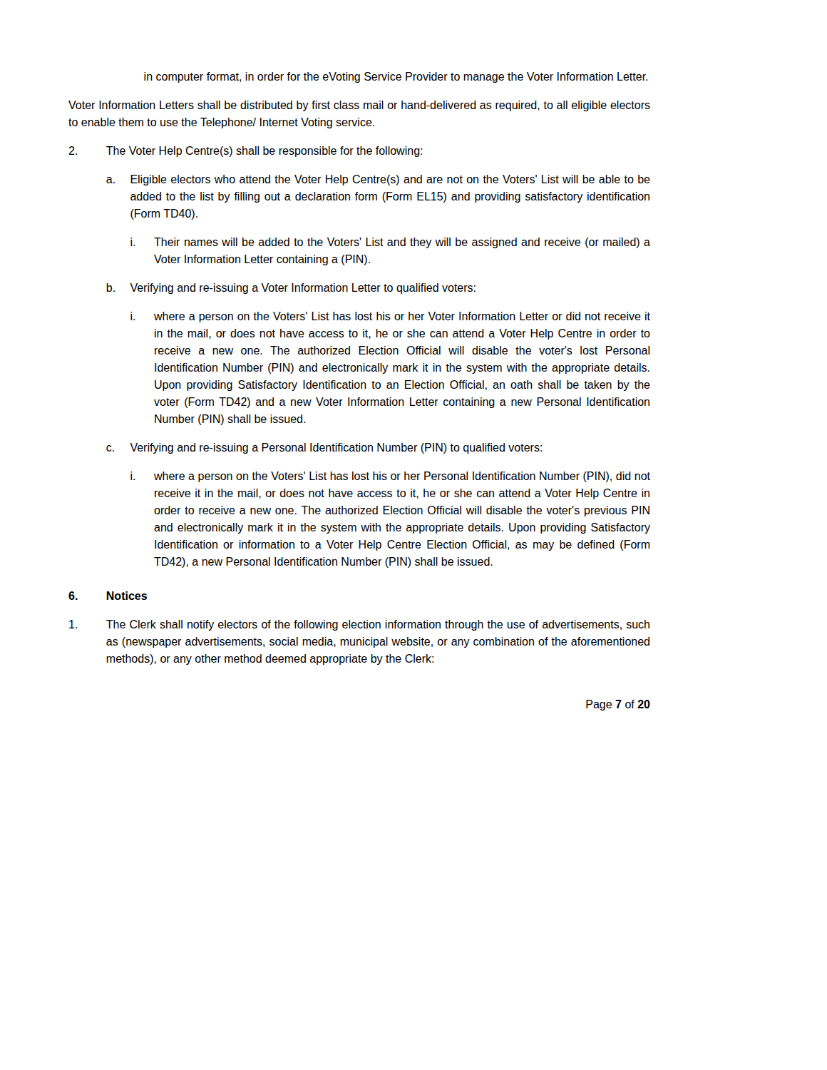in computer format, in order for the eVoting Service Provider to manage the Voter Information Letter.
Voter Information Letters shall be distributed by first class mail or hand-delivered as required, to all eligible electors to enable them to use the Telephone/ Internet Voting service.
2.
The Voter Help Centre(s) shall be responsible for the following:
a.
Eligible electors who attend the Voter Help Centre(s) and are not on the Voters' List will be able to be added to the list by filling out a declaration form (Form EL15) and providing satisfactory identification (Form TD40).
i.
Their names will be added to the Voters' List and they will be assigned and receive (or mailed) a Voter Information Letter containing a (PIN).
b.
Verifying and re-issuing a Voter Information Letter to qualified voters:
i.
where a person on the Voters' List has lost his or her Voter Information Letter or did not receive it in the mail, or does not have access to it, he or she can attend a Voter Help Centre in order to receive a new one. The authorized Election Official will disable the voter's lost Personal Identification Number (PIN) and electronically mark it in the system with the appropriate details. Upon providing Satisfactory Identification to an Election Official, an oath shall be taken by the voter (Form TD42) and a new Voter Information Letter containing a new Personal Identification Number (PIN) shall be issued.
c.
Verifying and re-issuing a Personal Identification Number (PIN) to qualified voters:
i.
where a person on the Voters' List has lost his or her Personal Identification Number (PIN), did not receive it in the mail, or does not have access to it, he or she can attend a Voter Help Centre in order to receive a new one. The authorized Election Official will disable the voter's previous PIN and electronically mark it in the system with the appropriate details. Upon providing Satisfactory Identification or information to a Voter Help Centre Election Official, as may be defined (Form TD42), a new Personal Identification Number (PIN) shall be issued.
6.
Notices
1.
The Clerk shall notify electors of the following election information through the use of advertisements, such as (newspaper advertisements, social media, municipal website, or any combination of the aforementioned methods), or any other method deemed appropriate by the Clerk:
Page 7 of 20